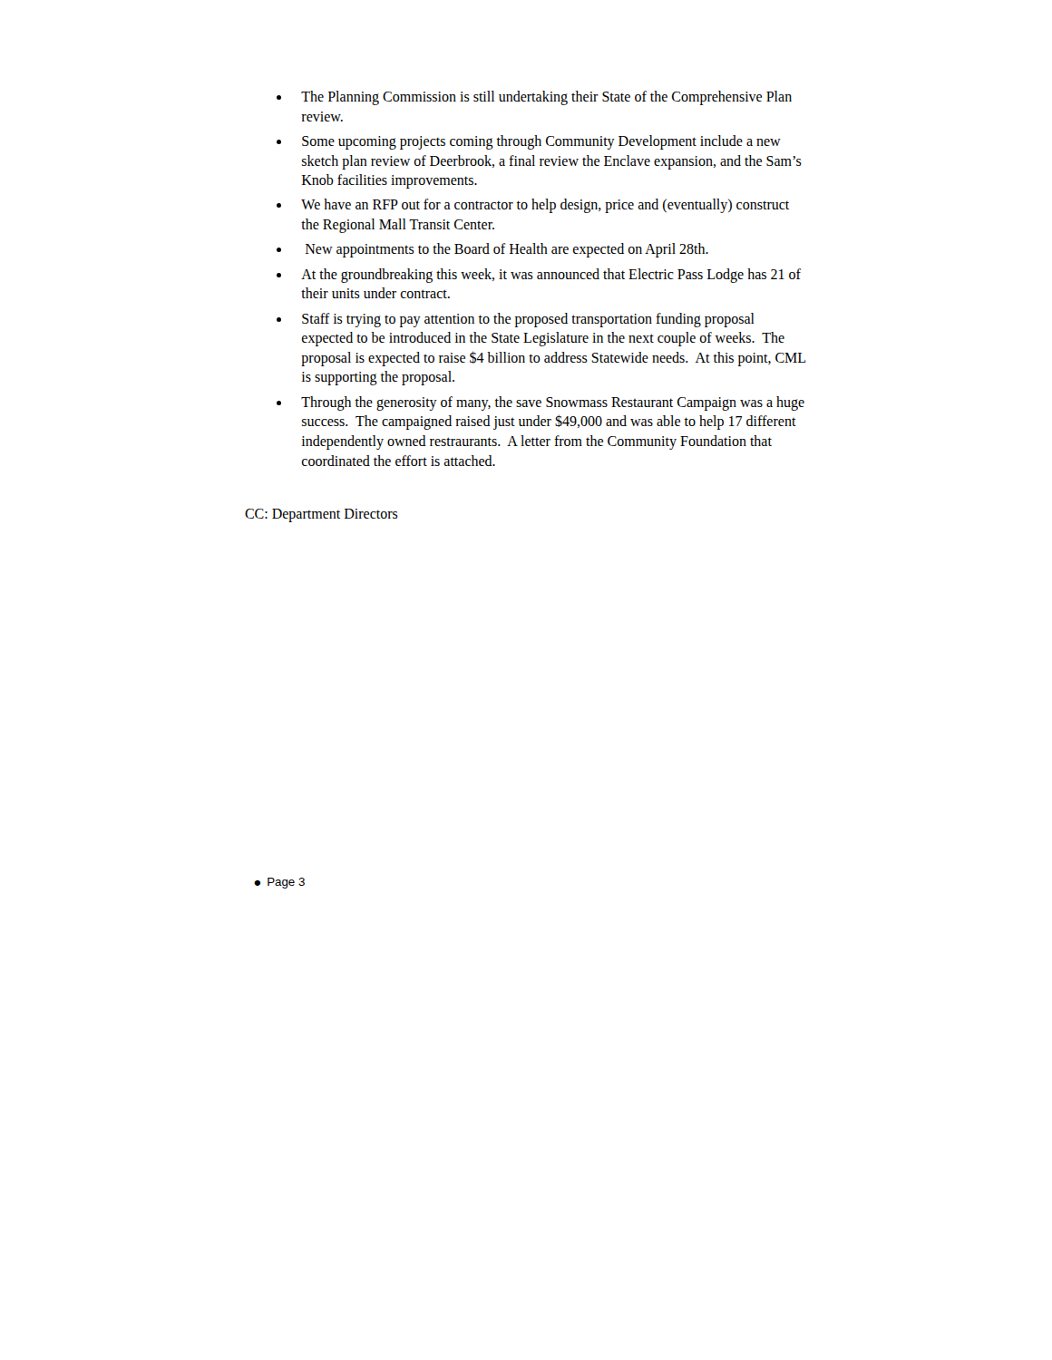The Planning Commission is still undertaking their State of the Comprehensive Plan review.
Some upcoming projects coming through Community Development include a new sketch plan review of Deerbrook, a final review the Enclave expansion, and the Sam’s Knob facilities improvements.
We have an RFP out for a contractor to help design, price and (eventually) construct the Regional Mall Transit Center.
New appointments to the Board of Health are expected on April 28th.
At the groundbreaking this week, it was announced that Electric Pass Lodge has 21 of their units under contract.
Staff is trying to pay attention to the proposed transportation funding proposal expected to be introduced in the State Legislature in the next couple of weeks. The proposal is expected to raise $4 billion to address Statewide needs. At this point, CML is supporting the proposal.
Through the generosity of many, the save Snowmass Restaurant Campaign was a huge success. The campaigned raised just under $49,000 and was able to help 17 different independently owned restraurants. A letter from the Community Foundation that coordinated the effort is attached.
CC: Department Directors
●Page 3